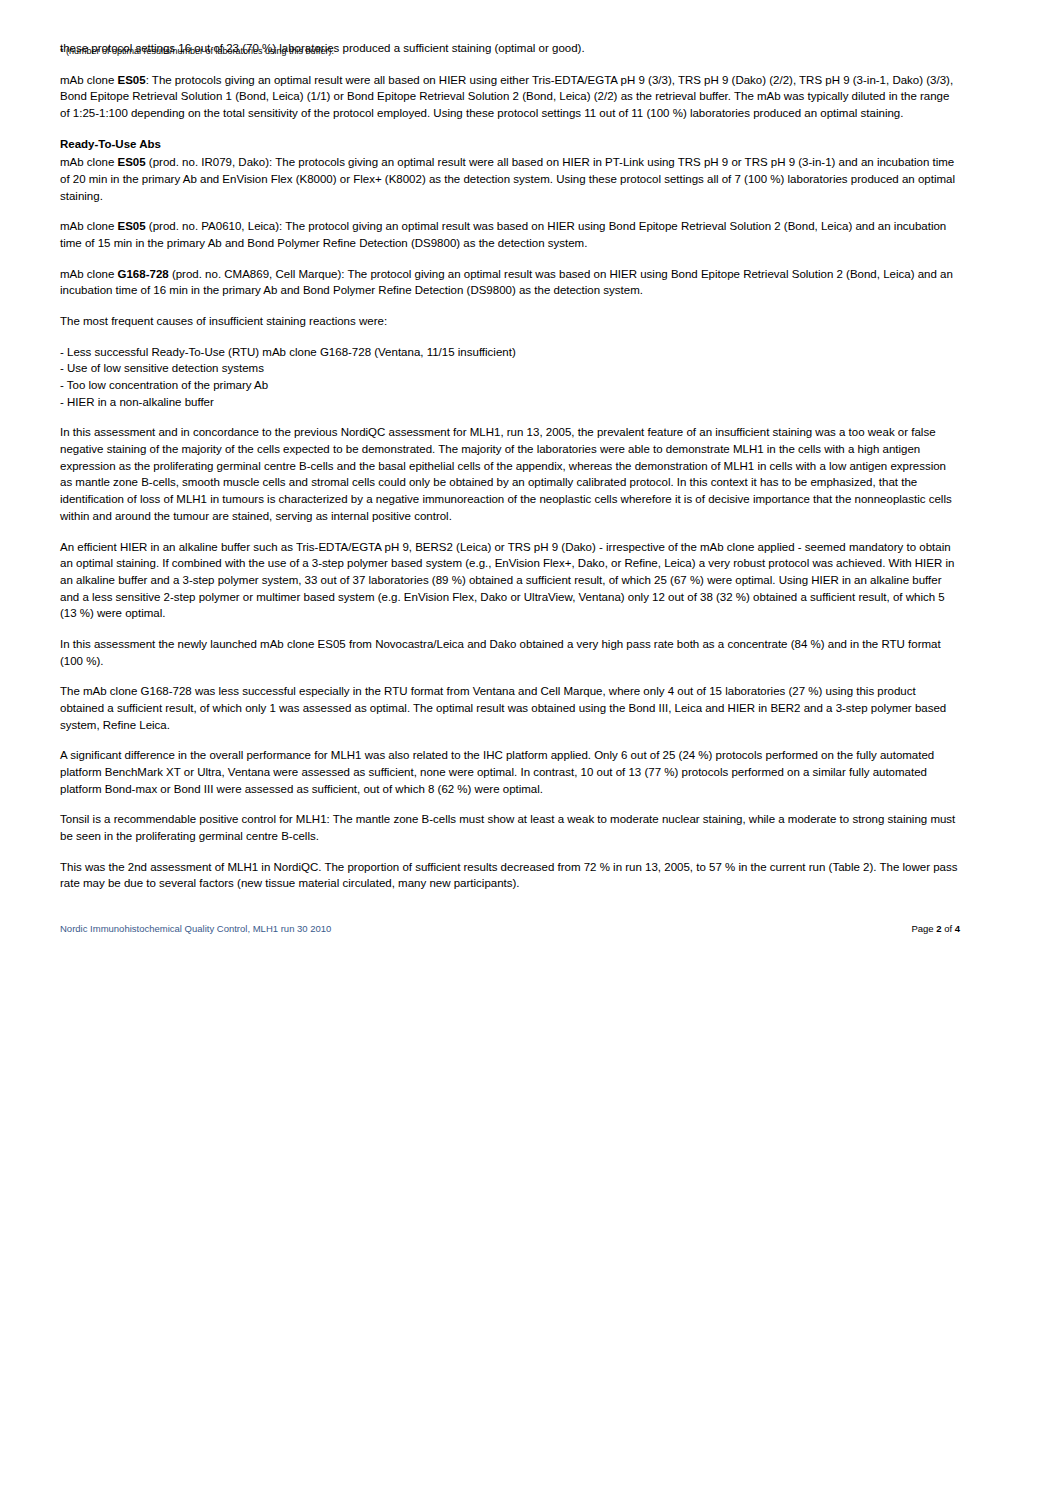these protocol settings 16 out of 23 (70 %) laboratories produced a sufficient staining (optimal or good).
* (number of optimal results/number of laboratories using this buffer).
mAb clone ES05: The protocols giving an optimal result were all based on HIER using either Tris-EDTA/EGTA pH 9 (3/3), TRS pH 9 (Dako) (2/2), TRS pH 9 (3-in-1, Dako) (3/3), Bond Epitope Retrieval Solution 1 (Bond, Leica) (1/1) or Bond Epitope Retrieval Solution 2 (Bond, Leica) (2/2) as the retrieval buffer. The mAb was typically diluted in the range of 1:25-1:100 depending on the total sensitivity of the protocol employed. Using these protocol settings 11 out of 11 (100 %) laboratories produced an optimal staining.
Ready-To-Use Abs
mAb clone ES05 (prod. no. IR079, Dako): The protocols giving an optimal result were all based on HIER in PT-Link using TRS pH 9 or TRS pH 9 (3-in-1) and an incubation time of 20 min in the primary Ab and EnVision Flex (K8000) or Flex+ (K8002) as the detection system. Using these protocol settings all of 7 (100 %) laboratories produced an optimal staining.
mAb clone ES05 (prod. no. PA0610, Leica): The protocol giving an optimal result was based on HIER using Bond Epitope Retrieval Solution 2 (Bond, Leica) and an incubation time of 15 min in the primary Ab and Bond Polymer Refine Detection (DS9800) as the detection system.
mAb clone G168-728 (prod. no. CMA869, Cell Marque): The protocol giving an optimal result was based on HIER using Bond Epitope Retrieval Solution 2 (Bond, Leica) and an incubation time of 16 min in the primary Ab and Bond Polymer Refine Detection (DS9800) as the detection system.
The most frequent causes of insufficient staining reactions were:
- Less successful Ready-To-Use (RTU) mAb clone G168-728 (Ventana, 11/15 insufficient)
- Use of low sensitive detection systems
- Too low concentration of the primary Ab
- HIER in a non-alkaline buffer
In this assessment and in concordance to the previous NordiQC assessment for MLH1, run 13, 2005, the prevalent feature of an insufficient staining was a too weak or false negative staining of the majority of the cells expected to be demonstrated. The majority of the laboratories were able to demonstrate MLH1 in the cells with a high antigen expression as the proliferating germinal centre B-cells and the basal epithelial cells of the appendix, whereas the demonstration of MLH1 in cells with a low antigen expression as mantle zone B-cells, smooth muscle cells and stromal cells could only be obtained by an optimally calibrated protocol. In this context it has to be emphasized, that the identification of loss of MLH1 in tumours is characterized by a negative immunoreaction of the neoplastic cells wherefore it is of decisive importance that the nonneoplastic cells within and around the tumour are stained, serving as internal positive control.
An efficient HIER in an alkaline buffer such as Tris-EDTA/EGTA pH 9, BERS2 (Leica) or TRS pH 9 (Dako) - irrespective of the mAb clone applied - seemed mandatory to obtain an optimal staining. If combined with the use of a 3-step polymer based system (e.g., EnVision Flex+, Dako, or Refine, Leica) a very robust protocol was achieved. With HIER in an alkaline buffer and a 3-step polymer system, 33 out of 37 laboratories (89 %) obtained a sufficient result, of which 25 (67 %) were optimal. Using HIER in an alkaline buffer and a less sensitive 2-step polymer or multimer based system (e.g. EnVision Flex, Dako or UltraView, Ventana) only 12 out of 38 (32 %) obtained a sufficient result, of which 5 (13 %) were optimal.
In this assessment the newly launched mAb clone ES05 from Novocastra/Leica and Dako obtained a very high pass rate both as a concentrate (84 %) and in the RTU format (100 %).
The mAb clone G168-728 was less successful especially in the RTU format from Ventana and Cell Marque, where only 4 out of 15 laboratories (27 %) using this product obtained a sufficient result, of which only 1 was assessed as optimal. The optimal result was obtained using the Bond III, Leica and HIER in BER2 and a 3-step polymer based system, Refine Leica.
A significant difference in the overall performance for MLH1 was also related to the IHC platform applied. Only 6 out of 25 (24 %) protocols performed on the fully automated platform BenchMark XT or Ultra, Ventana were assessed as sufficient, none were optimal. In contrast, 10 out of 13 (77 %) protocols performed on a similar fully automated platform Bond-max or Bond III were assessed as sufficient, out of which 8 (62 %) were optimal.
Tonsil is a recommendable positive control for MLH1: The mantle zone B-cells must show at least a weak to moderate nuclear staining, while a moderate to strong staining must be seen in the proliferating germinal centre B-cells.
This was the 2nd assessment of MLH1 in NordiQC. The proportion of sufficient results decreased from 72 % in run 13, 2005, to 57 % in the current run (Table 2). The lower pass rate may be due to several factors (new tissue material circulated, many new participants).
Nordic Immunohistochemical Quality Control, MLH1 run 30 2010 Page 2 of 4